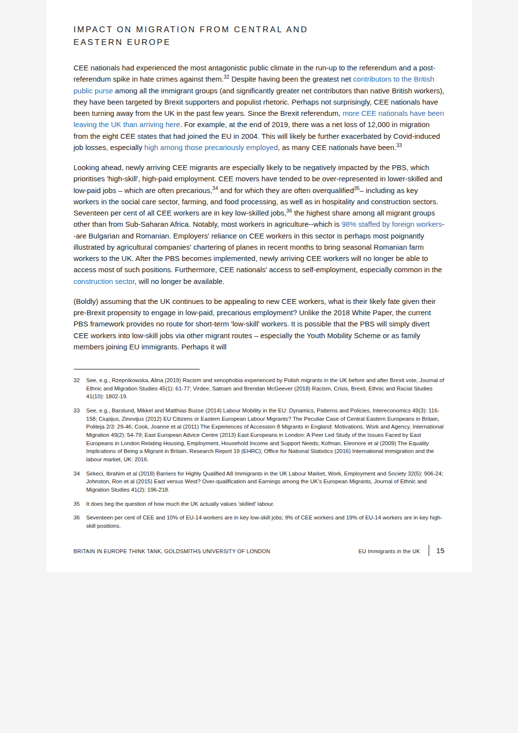Impact on Migration from Central and
Eastern Europe
CEE nationals had experienced the most antagonistic public climate in the run-up to the referendum and a post-referendum spike in hate crimes against them.32 Despite having been the greatest net contributors to the British public purse among all the immigrant groups (and significantly greater net contributors than native British workers), they have been targeted by Brexit supporters and populist rhetoric. Perhaps not surprisingly, CEE nationals have been turning away from the UK in the past few years. Since the Brexit referendum, more CEE nationals have been leaving the UK than arriving here. For example, at the end of 2019, there was a net loss of 12,000 in migration from the eight CEE states that had joined the EU in 2004. This will likely be further exacerbated by Covid-induced job losses, especially high among those precariously employed, as many CEE nationals have been.33
Looking ahead, newly arriving CEE migrants are especially likely to be negatively impacted by the PBS, which prioritises 'high-skill', high-paid employment. CEE movers have tended to be over-represented in lower-skilled and low-paid jobs – which are often precarious,34 and for which they are often overqualified35– including as key workers in the social care sector, farming, and food processing, as well as in hospitality and construction sectors. Seventeen per cent of all CEE workers are in key low-skilled jobs,36 the highest share among all migrant groups other than from Sub-Saharan Africa. Notably, most workers in agriculture--which is 98% staffed by foreign workers--are Bulgarian and Romanian. Employers' reliance on CEE workers in this sector is perhaps most poignantly illustrated by agricultural companies' chartering of planes in recent months to bring seasonal Romanian farm workers to the UK. After the PBS becomes implemented, newly arriving CEE workers will no longer be able to access most of such positions. Furthermore, CEE nationals' access to self-employment, especially common in the construction sector, will no longer be available.
(Boldly) assuming that the UK continues to be appealing to new CEE workers, what is their likely fate given their pre-Brexit propensity to engage in low-paid, precarious employment? Unlike the 2018 White Paper, the current PBS framework provides no route for short-term 'low-skill' workers. It is possible that the PBS will simply divert CEE workers into low-skill jobs via other migrant routes – especially the Youth Mobility Scheme or as family members joining EU immigrants. Perhaps it will
32 See, e.g., Rzepnikowska, Alina (2019) Racism and xenophobia experienced by Polish migrants in the UK before and after Brexit vote, Journal of Ethnic and Migration Studies 45(1): 61-77; Virdee, Satnam and Brendan McGeever (2018) Racism, Crisis, Brexit, Ethnic and Racial Studies 41(10): 1802-19.
33 See, e.g., Barslund, Mikkel and Matthias Busse (2014) Labour Mobility in the EU: Dynamics, Patterns and Policies, Intereconomics 49(3): 116-158; Ciupijus, Zinovijus (2012) EU Citizens or Eastern European Labour Migrants? The Peculiar Case of Central Eastern Europeans in Britain, Politeja 2/3: 29-46; Cook, Joanne et al (2011) The Experiences of Accession 8 Migrants in England: Motivations, Work and Agency, International Migration 49(2): 54-79; East European Advice Centre (2013) East Europeans in London: A Peer Led Study of the Issues Faced by East Europeans in London Relating Housing, Employment, Household Income and Support Needs; Kofman, Eleonore et al (2009) The Equality Implications of Being a Migrant in Britain, Research Report 19 (EHRC); Office for National Statistics (2016) International immigration and the labour market, UK: 2016.
34 Sirkeci, Ibrahim et al (2018) Barriers for Highly Qualified A8 Immigrants in the UK Labour Market, Work, Employment and Society 32(5): 906-24; Johnston, Ron et al (2015) East versus West? Over-qualification and Earnings among the UK's European Migrants, Journal of Ethnic and Migration Studies 41(2): 196-218.
35 It does beg the question of how much the UK actually values 'skilled' labour.
36 Seventeen per cent of CEE and 10% of EU-14 workers are in key low-skill jobs; 9% of CEE workers and 19% of EU-14 workers are in key high-skill positions.
Britain in Europe Think Tank, Goldsmiths University of London
EU Immigrants in the UK 15